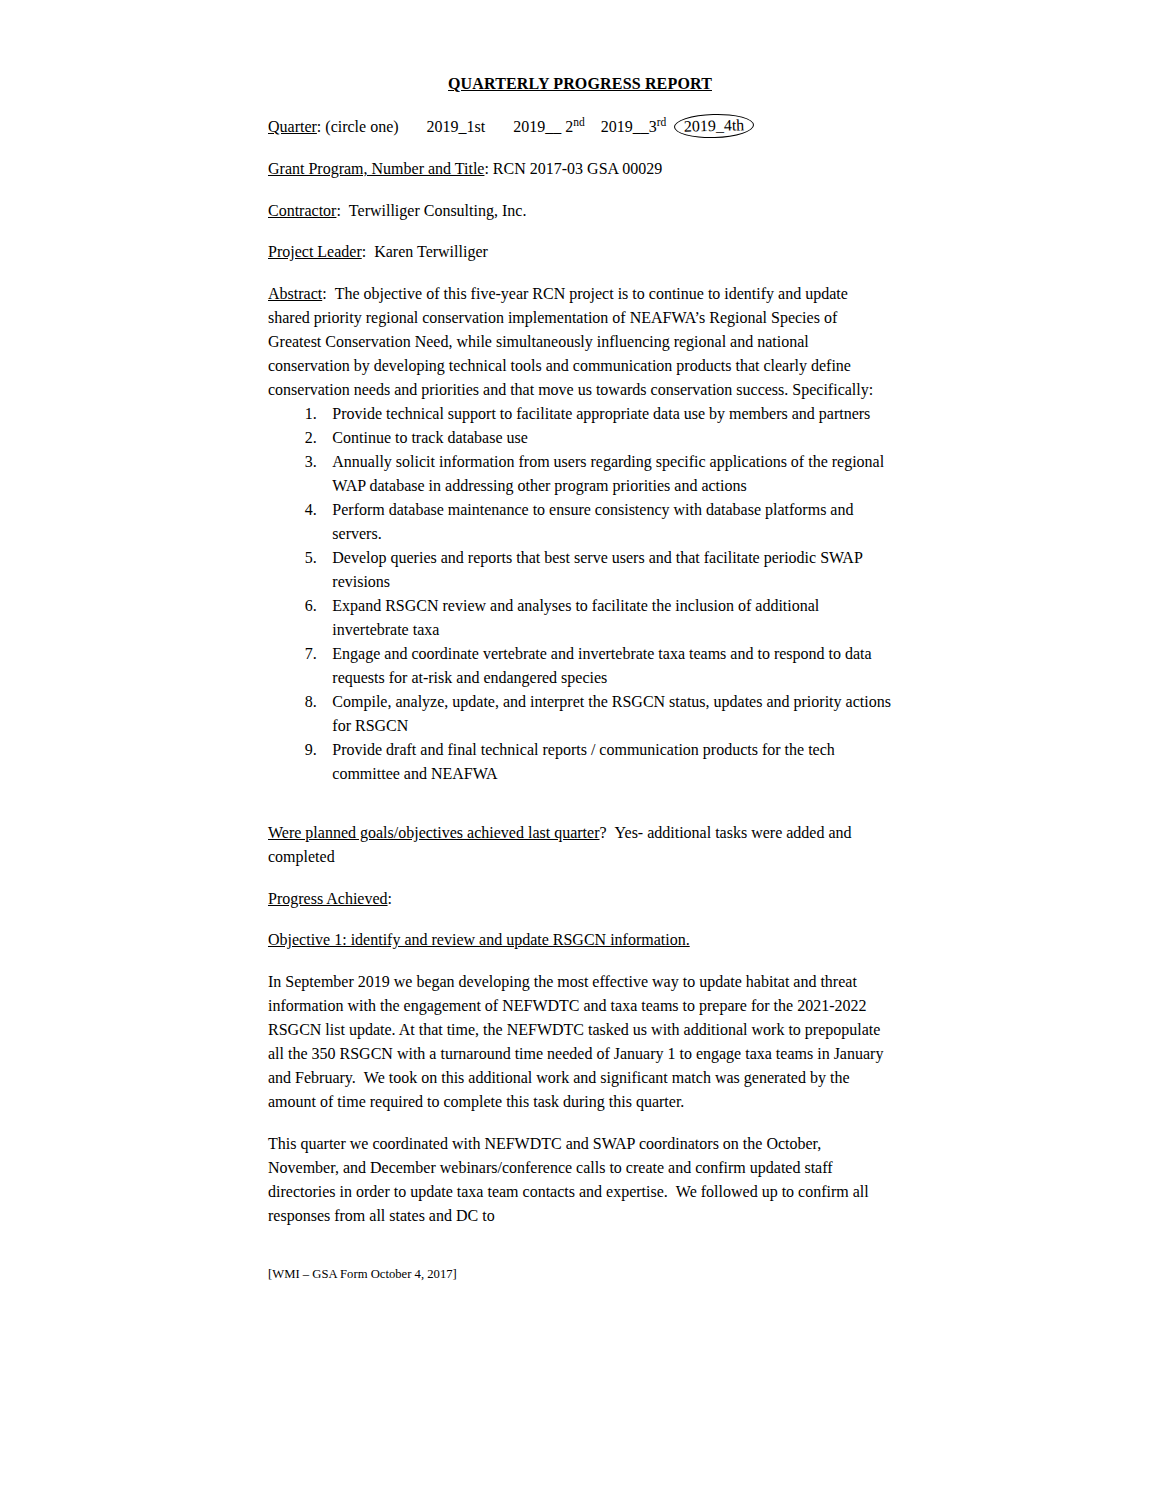QUARTERLY PROGRESS REPORT
Quarter: (circle one) 2019_1st 2019__ 2nd 2019__3rd 2019_4th
Grant Program, Number and Title: RCN 2017-03 GSA 00029
Contractor: Terwilliger Consulting, Inc.
Project Leader: Karen Terwilliger
Abstract: The objective of this five-year RCN project is to continue to identify and update shared priority regional conservation implementation of NEAFWA’s Regional Species of Greatest Conservation Need, while simultaneously influencing regional and national conservation by developing technical tools and communication products that clearly define conservation needs and priorities and that move us towards conservation success. Specifically:
Provide technical support to facilitate appropriate data use by members and partners
Continue to track database use
Annually solicit information from users regarding specific applications of the regional WAP database in addressing other program priorities and actions
Perform database maintenance to ensure consistency with database platforms and servers.
Develop queries and reports that best serve users and that facilitate periodic SWAP revisions
Expand RSGCN review and analyses to facilitate the inclusion of additional invertebrate taxa
Engage and coordinate vertebrate and invertebrate taxa teams and to respond to data requests for at-risk and endangered species
Compile, analyze, update, and interpret the RSGCN status, updates and priority actions for RSGCN
Provide draft and final technical reports / communication products for the tech committee and NEAFWA
Were planned goals/objectives achieved last quarter? Yes- additional tasks were added and completed
Progress Achieved:
Objective 1: identify and review and update RSGCN information.
In September 2019 we began developing the most effective way to update habitat and threat information with the engagement of NEFWDTC and taxa teams to prepare for the 2021-2022 RSGCN list update. At that time, the NEFWDTC tasked us with additional work to prepopulate all the 350 RSGCN with a turnaround time needed of January 1 to engage taxa teams in January and February. We took on this additional work and significant match was generated by the amount of time required to complete this task during this quarter.
This quarter we coordinated with NEFWDTC and SWAP coordinators on the October, November, and December webinars/conference calls to create and confirm updated staff directories in order to update taxa team contacts and expertise. We followed up to confirm all responses from all states and DC to
[WMI – GSA Form October 4, 2017]